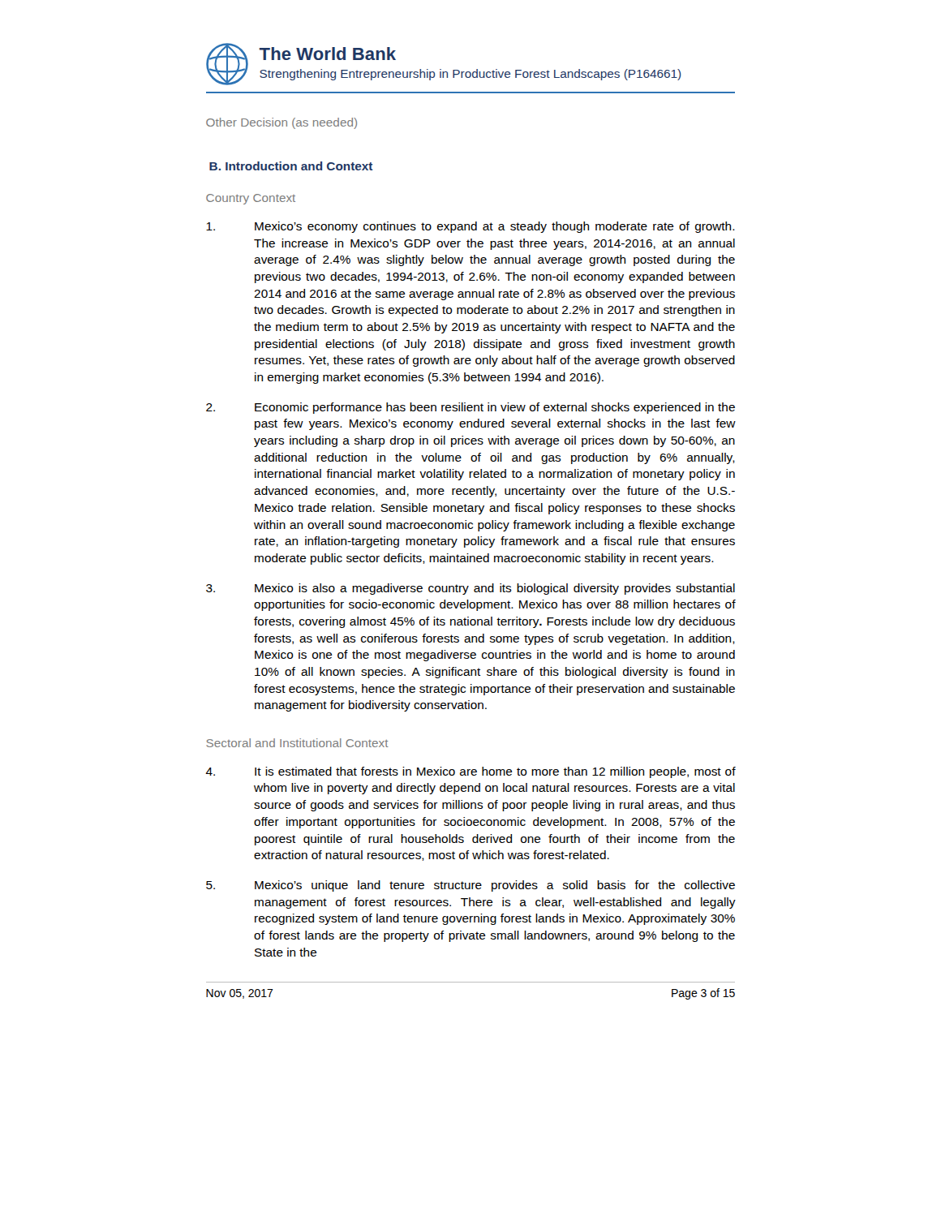The World Bank
Strengthening Entrepreneurship in Productive Forest Landscapes (P164661)
Other Decision (as needed)
B. Introduction and Context
Country Context
1. Mexico’s economy continues to expand at a steady though moderate rate of growth. The increase in Mexico’s GDP over the past three years, 2014-2016, at an annual average of 2.4% was slightly below the annual average growth posted during the previous two decades, 1994-2013, of 2.6%. The non-oil economy expanded between 2014 and 2016 at the same average annual rate of 2.8% as observed over the previous two decades. Growth is expected to moderate to about 2.2% in 2017 and strengthen in the medium term to about 2.5% by 2019 as uncertainty with respect to NAFTA and the presidential elections (of July 2018) dissipate and gross fixed investment growth resumes. Yet, these rates of growth are only about half of the average growth observed in emerging market economies (5.3% between 1994 and 2016).
2. Economic performance has been resilient in view of external shocks experienced in the past few years. Mexico’s economy endured several external shocks in the last few years including a sharp drop in oil prices with average oil prices down by 50-60%, an additional reduction in the volume of oil and gas production by 6% annually, international financial market volatility related to a normalization of monetary policy in advanced economies, and, more recently, uncertainty over the future of the U.S.-Mexico trade relation. Sensible monetary and fiscal policy responses to these shocks within an overall sound macroeconomic policy framework including a flexible exchange rate, an inflation-targeting monetary policy framework and a fiscal rule that ensures moderate public sector deficits, maintained macroeconomic stability in recent years.
3. Mexico is also a megadiverse country and its biological diversity provides substantial opportunities for socio-economic development. Mexico has over 88 million hectares of forests, covering almost 45% of its national territory. Forests include low dry deciduous forests, as well as coniferous forests and some types of scrub vegetation. In addition, Mexico is one of the most megadiverse countries in the world and is home to around 10% of all known species. A significant share of this biological diversity is found in forest ecosystems, hence the strategic importance of their preservation and sustainable management for biodiversity conservation.
Sectoral and Institutional Context
4. It is estimated that forests in Mexico are home to more than 12 million people, most of whom live in poverty and directly depend on local natural resources. Forests are a vital source of goods and services for millions of poor people living in rural areas, and thus offer important opportunities for socioeconomic development. In 2008, 57% of the poorest quintile of rural households derived one fourth of their income from the extraction of natural resources, most of which was forest-related.
5. Mexico’s unique land tenure structure provides a solid basis for the collective management of forest resources. There is a clear, well-established and legally recognized system of land tenure governing forest lands in Mexico. Approximately 30% of forest lands are the property of private small landowners, around 9% belong to the State in the
Nov 05, 2017 Page 3 of 15